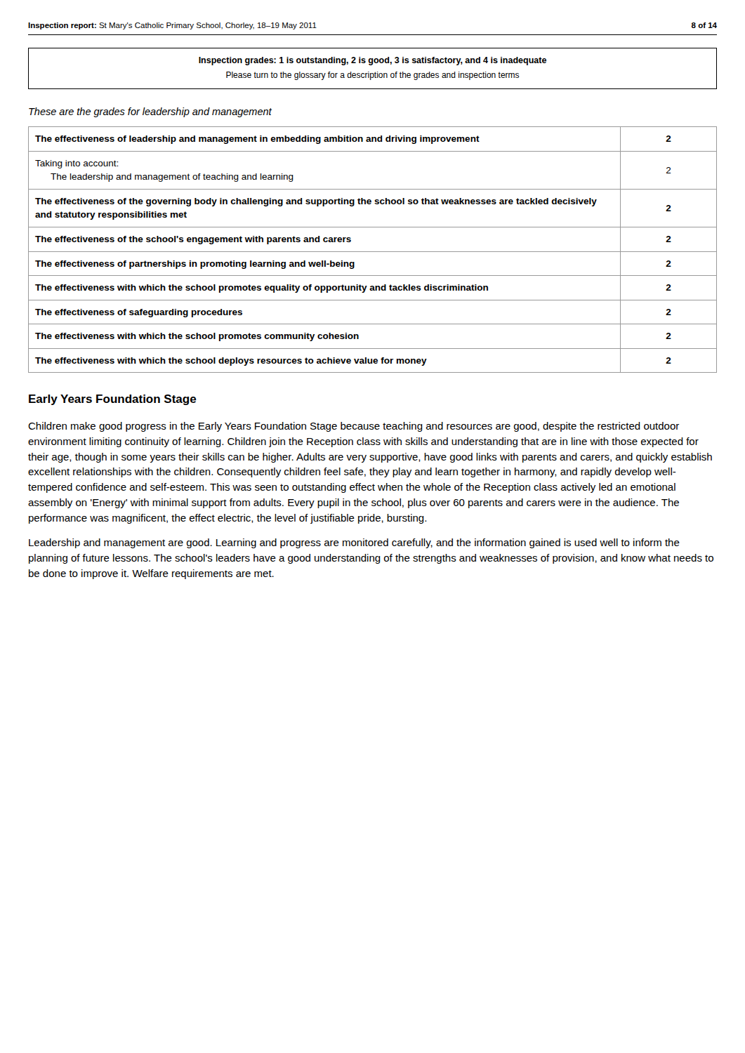Inspection report: St Mary's Catholic Primary School, Chorley, 18–19 May 2011
8 of 14
Inspection grades: 1 is outstanding, 2 is good, 3 is satisfactory, and 4 is inadequate
Please turn to the glossary for a description of the grades and inspection terms
These are the grades for leadership and management
| The effectiveness of leadership and management in embedding ambition and driving improvement | 2 |
| Taking into account: The leadership and management of teaching and learning | 2 |
| The effectiveness of the governing body in challenging and supporting the school so that weaknesses are tackled decisively and statutory responsibilities met | 2 |
| The effectiveness of the school's engagement with parents and carers | 2 |
| The effectiveness of partnerships in promoting learning and well-being | 2 |
| The effectiveness with which the school promotes equality of opportunity and tackles discrimination | 2 |
| The effectiveness of safeguarding procedures | 2 |
| The effectiveness with which the school promotes community cohesion | 2 |
| The effectiveness with which the school deploys resources to achieve value for money | 2 |
Early Years Foundation Stage
Children make good progress in the Early Years Foundation Stage because teaching and resources are good, despite the restricted outdoor environment limiting continuity of learning. Children join the Reception class with skills and understanding that are in line with those expected for their age, though in some years their skills can be higher. Adults are very supportive, have good links with parents and carers, and quickly establish excellent relationships with the children. Consequently children feel safe, they play and learn together in harmony, and rapidly develop well-tempered confidence and self-esteem. This was seen to outstanding effect when the whole of the Reception class actively led an emotional assembly on 'Energy' with minimal support from adults. Every pupil in the school, plus over 60 parents and carers were in the audience. The performance was magnificent, the effect electric, the level of justifiable pride, bursting.
Leadership and management are good. Learning and progress are monitored carefully, and the information gained is used well to inform the planning of future lessons. The school's leaders have a good understanding of the strengths and weaknesses of provision, and know what needs to be done to improve it. Welfare requirements are met.